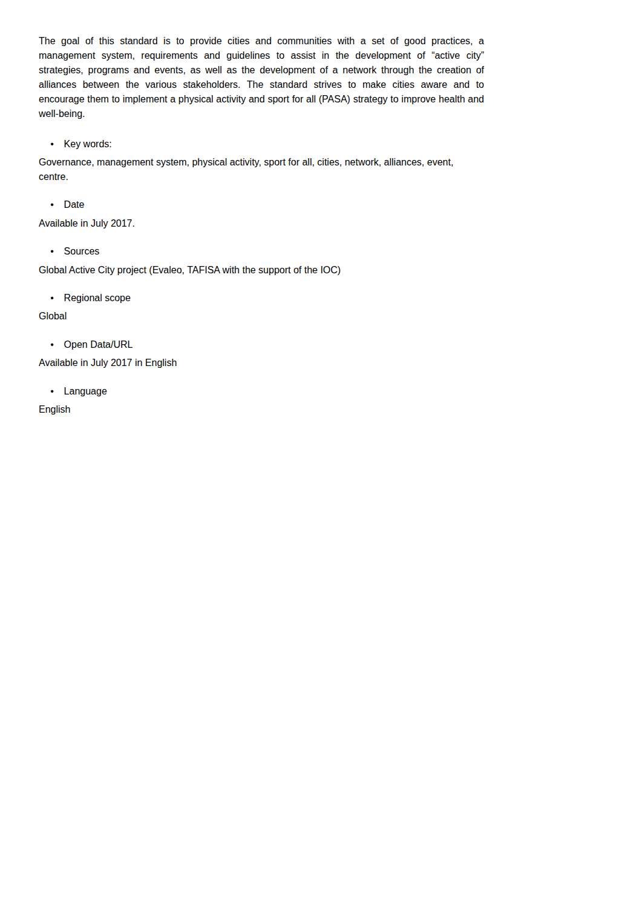The goal of this standard is to provide cities and communities with a set of good practices, a management system, requirements and guidelines to assist in the development of “active city” strategies, programs and events, as well as the development of a network through the creation of alliances between the various stakeholders. The standard strives to make cities aware and to encourage them to implement a physical activity and sport for all (PASA) strategy to improve health and well-being.
Key words:
Governance, management system, physical activity, sport for all, cities, network, alliances, event, centre.
Date
Available in July 2017.
Sources
Global Active City project (Evaleo, TAFISA with the support of the IOC)
Regional scope
Global
Open Data/URL
Available in July 2017 in English
Language
English